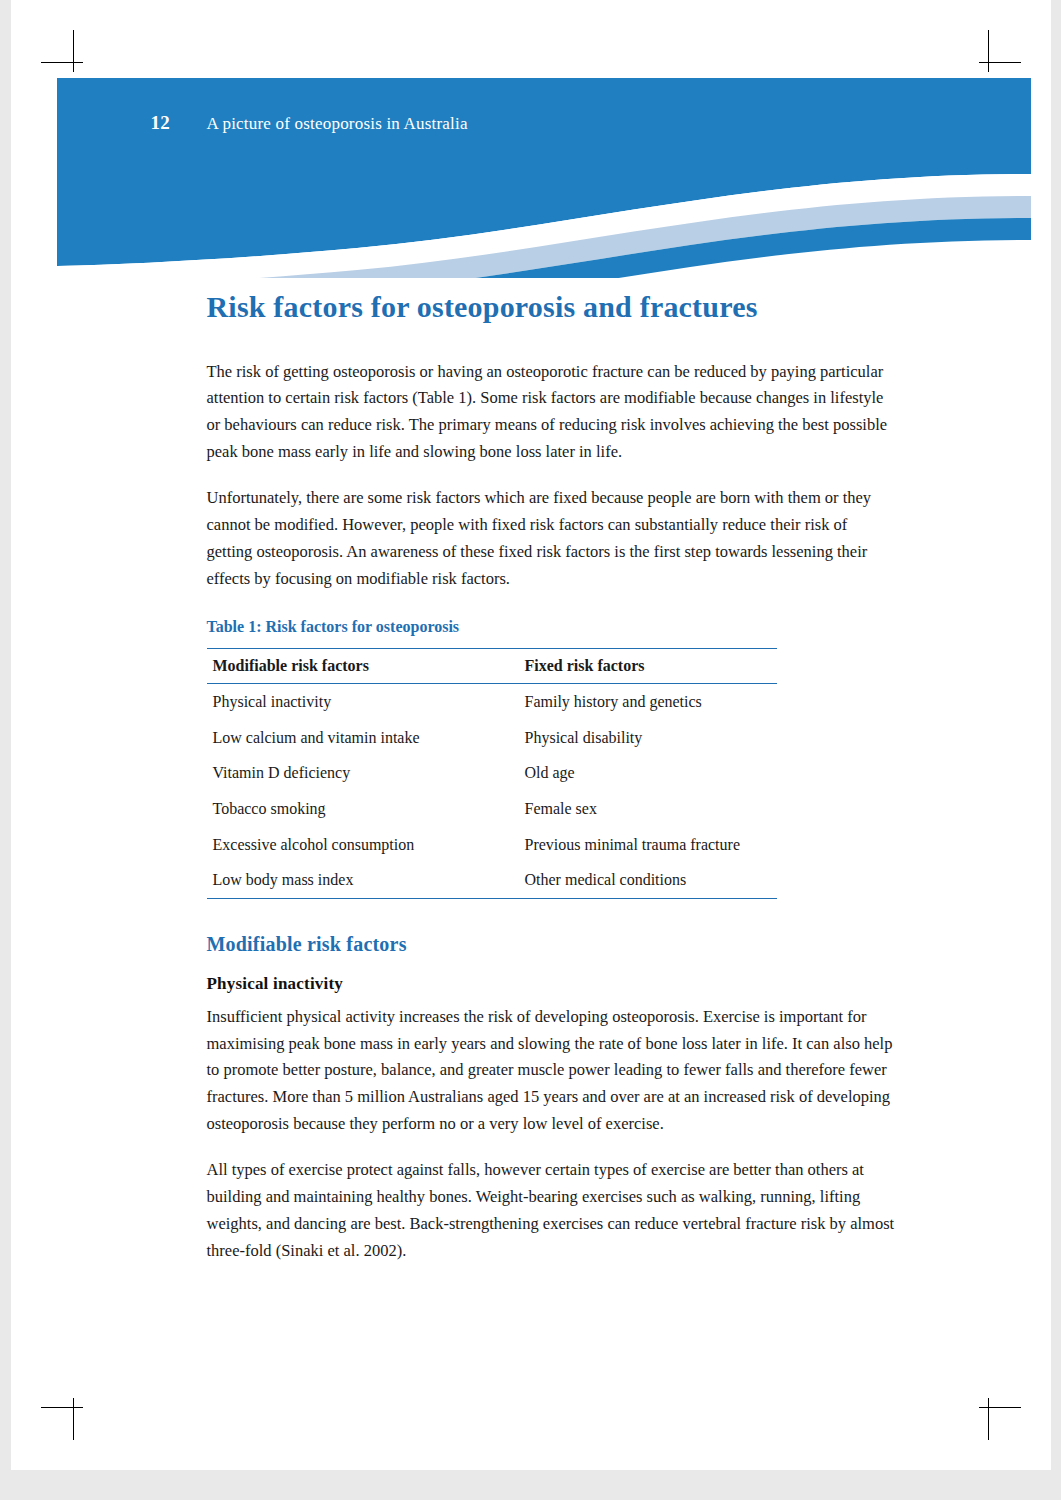12
A picture of osteoporosis in Australia
Risk factors for osteoporosis and fractures
The risk of getting osteoporosis or having an osteoporotic fracture can be reduced by paying particular attention to certain risk factors (Table 1). Some risk factors are modifiable because changes in lifestyle or behaviours can reduce risk. The primary means of reducing risk involves achieving the best possible peak bone mass early in life and slowing bone loss later in life.
Unfortunately, there are some risk factors which are fixed because people are born with them or they cannot be modified. However, people with fixed risk factors can substantially reduce their risk of getting osteoporosis. An awareness of these fixed risk factors is the first step towards lessening their effects by focusing on modifiable risk factors.
Table 1: Risk factors for osteoporosis
| Modifiable risk factors | Fixed risk factors |
| --- | --- |
| Physical inactivity | Family history and genetics |
| Low calcium and vitamin intake | Physical disability |
| Vitamin D deficiency | Old age |
| Tobacco smoking | Female sex |
| Excessive alcohol consumption | Previous minimal trauma fracture |
| Low body mass index | Other medical conditions |
Modifiable risk factors
Physical inactivity
Insufficient physical activity increases the risk of developing osteoporosis. Exercise is important for maximising peak bone mass in early years and slowing the rate of bone loss later in life. It can also help to promote better posture, balance, and greater muscle power leading to fewer falls and therefore fewer fractures. More than 5 million Australians aged 15 years and over are at an increased risk of developing osteoporosis because they perform no or a very low level of exercise.
All types of exercise protect against falls, however certain types of exercise are better than others at building and maintaining healthy bones. Weight-bearing exercises such as walking, running, lifting weights, and dancing are best. Back-strengthening exercises can reduce vertebral fracture risk by almost three-fold (Sinaki et al. 2002).